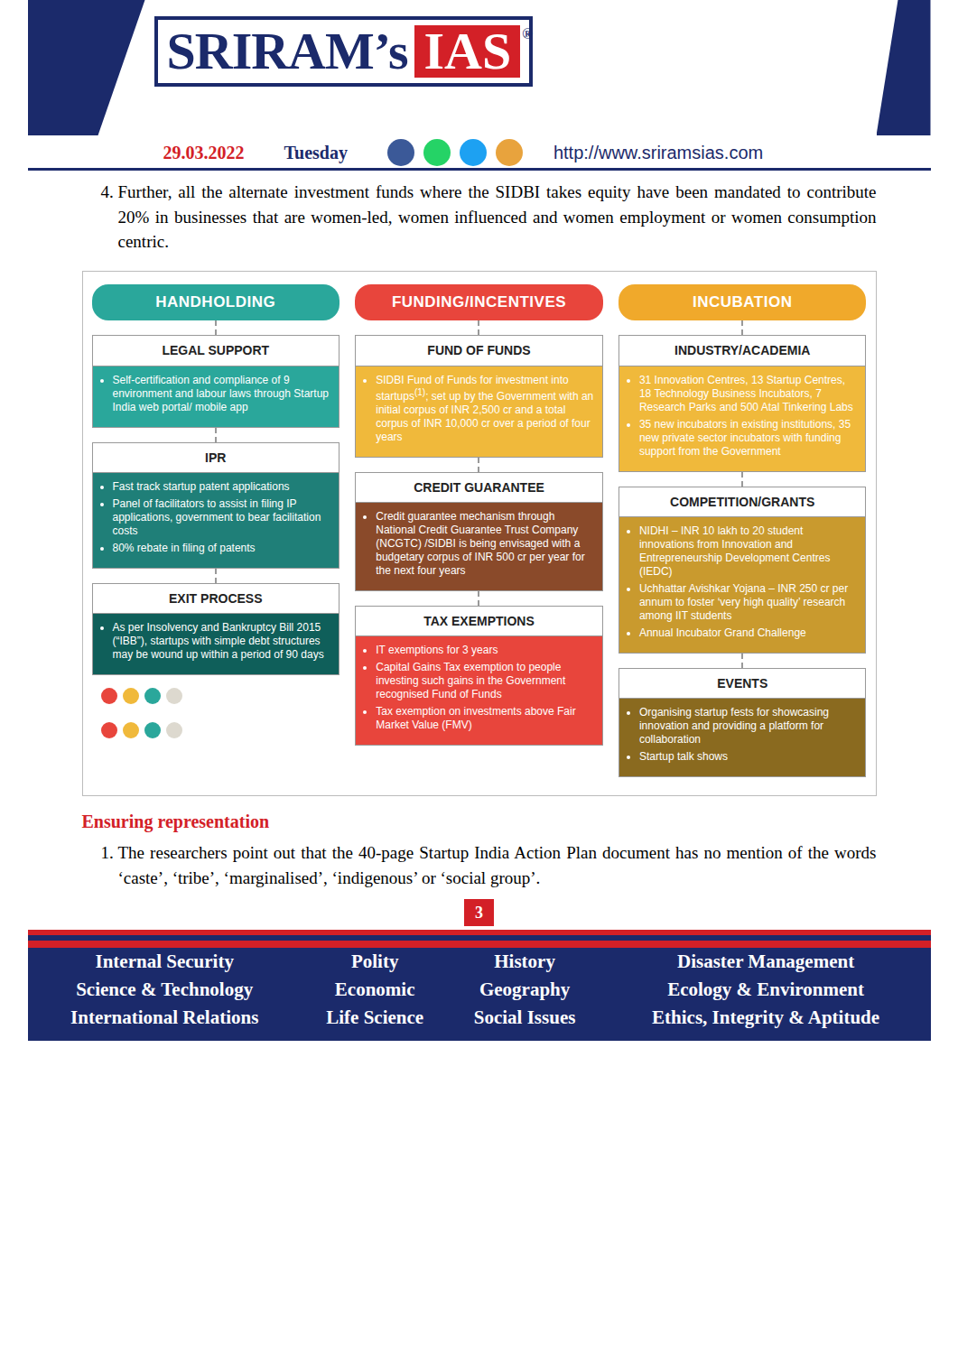SRIRAM’s IAS®
29.03.2022 Tuesday http://www.sriramsias.com
Further, all the alternate investment funds where the SIDBI takes equity have been mandated to contribute 20% in businesses that are women-led, women influenced and women employment or women consumption centric.
HANDHOLDING
LEGAL SUPPORT
Self-certification and compliance of 9 environment and labour laws through Startup India web portal/ mobile app
IPR
Fast track startup patent applications
Panel of facilitators to assist in filing IP applications, government to bear facilitation costs
80% rebate in filing of patents
EXIT PROCESS
As per Insolvency and Bankruptcy Bill 2015 (“IBB”), startups with simple debt structures may be wound up within a period of 90 days
FUNDING/INCENTIVES
FUND OF FUNDS
SIDBI Fund of Funds for investment into startups(1); set up by the Government with an initial corpus of INR 2,500 cr and a total corpus of INR 10,000 cr over a period of four years
CREDIT GUARANTEE
Credit guarantee mechanism through National Credit Guarantee Trust Company (NCGTC) /SIDBI is being envisaged with a budgetary corpus of INR 500 cr per year for the next four years
TAX EXEMPTIONS
IT exemptions for 3 years
Capital Gains Tax exemption to people investing such gains in the Government recognised Fund of Funds
Tax exemption on investments above Fair Market Value (FMV)
INCUBATION
INDUSTRY/ACADEMIA
31 Innovation Centres, 13 Startup Centres, 18 Technology Business Incubators, 7 Research Parks and 500 Atal Tinkering Labs
35 new incubators in existing institutions, 35 new private sector incubators with funding support from the Government
COMPETITION/GRANTS
NIDHI – INR 10 lakh to 20 student innovations from Innovation and Entrepreneurship Development Centres (IEDC)
Uchhattar Avishkar Yojana – INR 250 cr per annum to foster ‘very high quality’ research among IIT students
Annual Incubator Grand Challenge
EVENTS
Organising startup fests for showcasing innovation and providing a platform for collaboration
Startup talk shows
Ensuring representation
The researchers point out that the 40-page Startup India Action Plan document has no mention of the words ‘caste’, ‘tribe’, ‘marginalised’, ‘indigenous’ or ‘social group’.
3
| Internal Security | Polity | History | Disaster Management |
| Science & Technology | Economic | Geography | Ecology & Environment |
| International Relations | Life Science | Social Issues | Ethics, Integrity & Aptitude |